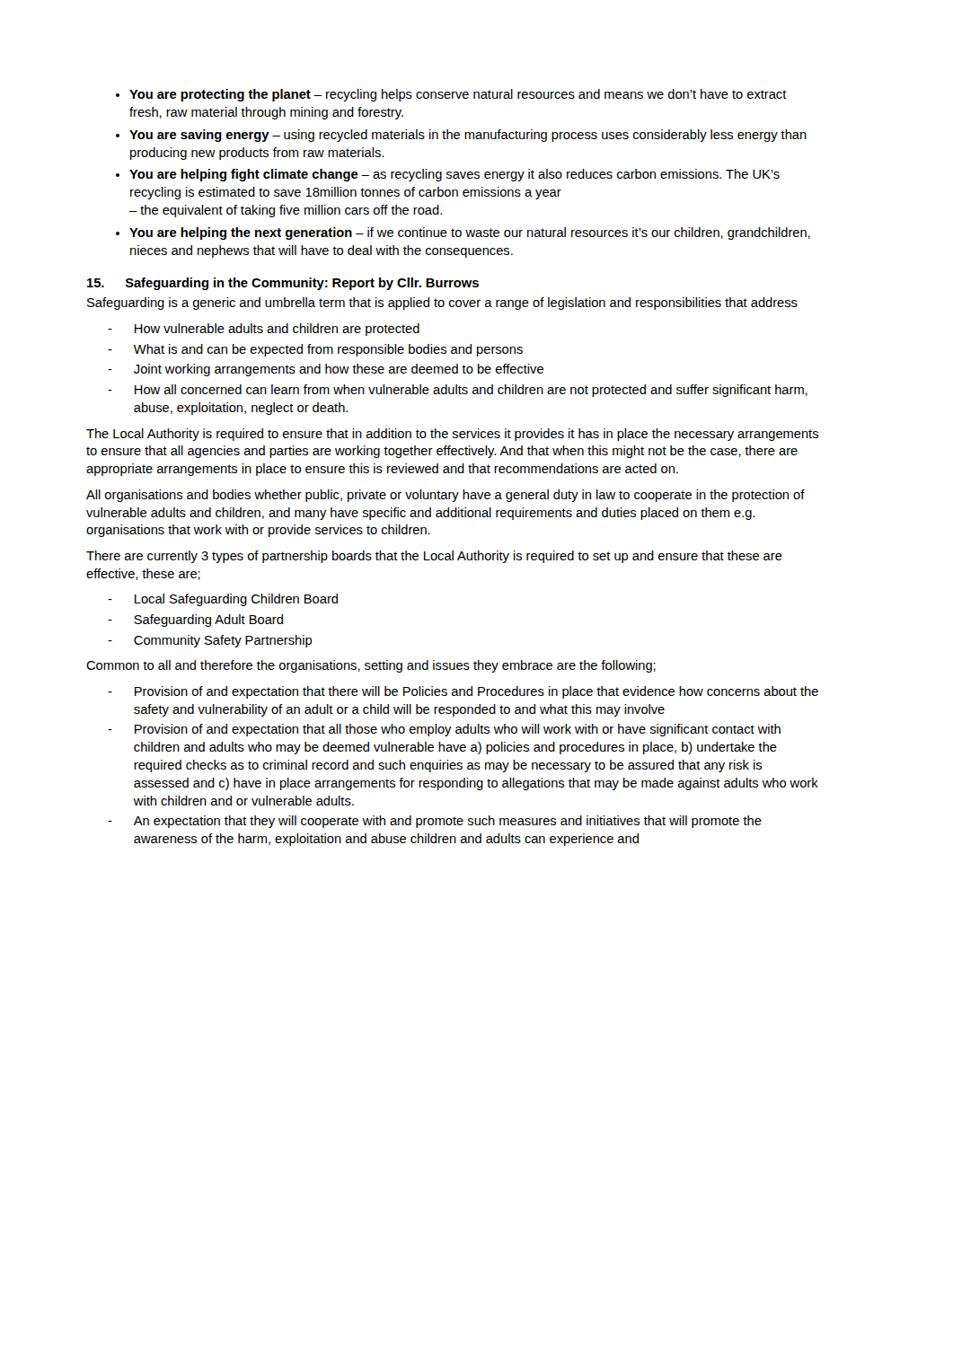You are protecting the planet – recycling helps conserve natural resources and means we don’t have to extract fresh, raw material through mining and forestry.
You are saving energy – using recycled materials in the manufacturing process uses considerably less energy than producing new products from raw materials.
You are helping fight climate change – as recycling saves energy it also reduces carbon emissions. The UK’s recycling is estimated to save 18million tonnes of carbon emissions a year
– the equivalent of taking five million cars off the road.
You are helping the next generation – if we continue to waste our natural resources it’s our children, grandchildren, nieces and nephews that will have to deal with the consequences.
15. Safeguarding in the Community: Report by Cllr. Burrows
Safeguarding is a generic and umbrella term that is applied to cover a range of legislation and responsibilities that address
How vulnerable adults and children are protected
What is and can be expected from responsible bodies and persons
Joint working arrangements and how these are deemed to be effective
How all concerned can learn from when vulnerable adults and children are not protected and suffer significant harm, abuse, exploitation, neglect or death.
The Local Authority is required to ensure that in addition to the services it provides it has in place the necessary arrangements to ensure that all agencies and parties are working together effectively. And that when this might not be the case, there are appropriate arrangements in place to ensure this is reviewed and that recommendations are acted on.
All organisations and bodies whether public, private or voluntary have a general duty in law to cooperate in the protection of vulnerable adults and children, and many have specific and additional requirements and duties placed on them e.g. organisations that work with or provide services to children.
There are currently 3 types of partnership boards that the Local Authority is required to set up and ensure that these are effective, these are;
Local Safeguarding Children Board
Safeguarding Adult Board
Community Safety Partnership
Common to all and therefore the organisations, setting and issues they embrace are the following;
Provision of and expectation that there will be Policies and Procedures in place that evidence how concerns about the safety and vulnerability of an adult or a child will be responded to and what this may involve
Provision of and expectation that all those who employ adults who will work with or have significant contact with children and adults who may be deemed vulnerable have a) policies and procedures in place, b) undertake the required checks as to criminal record and such enquiries as may be necessary to be assured that any risk is assessed and c) have in place arrangements for responding to allegations that may be made against adults who work with children and or vulnerable adults.
An expectation that they will cooperate with and promote such measures and initiatives that will promote the awareness of the harm, exploitation and abuse children and adults can experience and